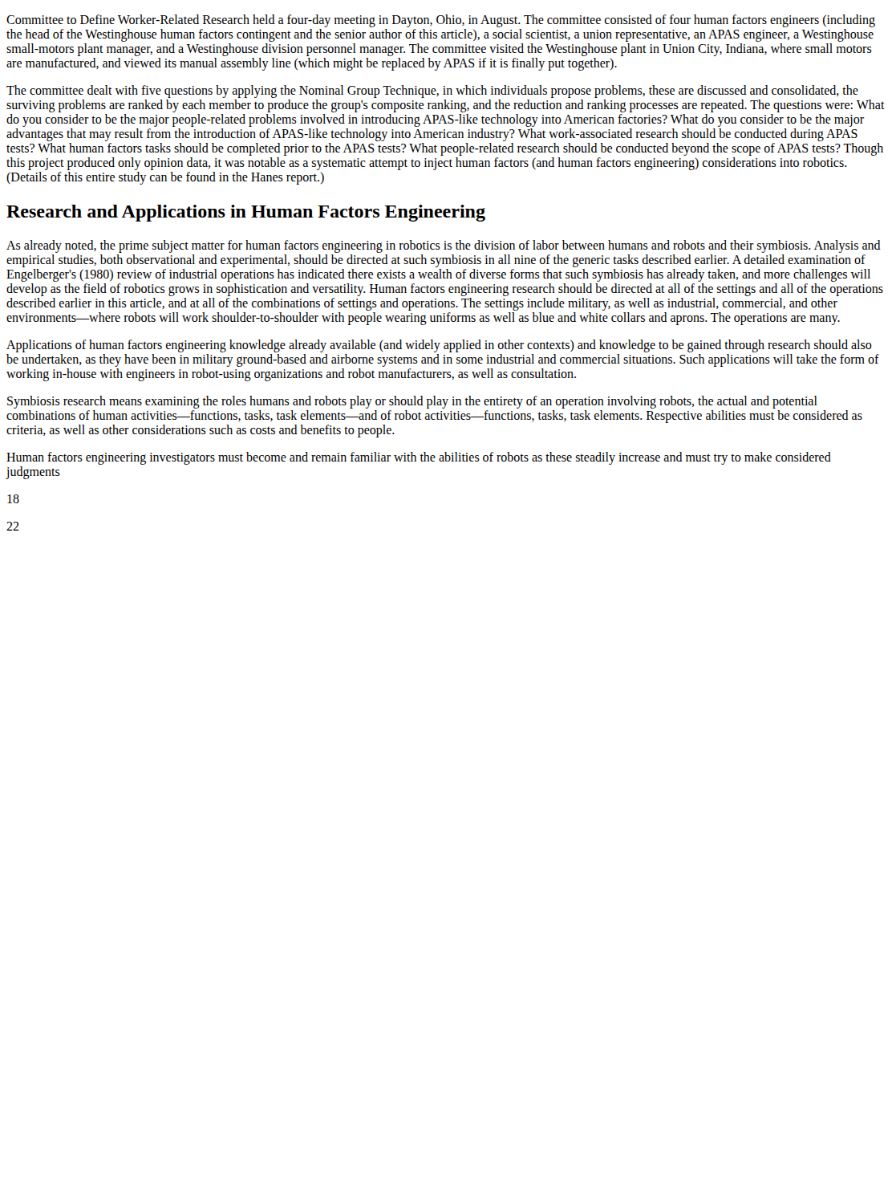Committee to Define Worker-Related Research held a four-day meeting in Dayton, Ohio, in August. The committee consisted of four human factors engineers (including the head of the Westinghouse human factors contingent and the senior author of this article), a social scientist, a union representative, an APAS engineer, a Westinghouse small-motors plant manager, and a Westinghouse division personnel manager. The committee visited the Westinghouse plant in Union City, Indiana, where small motors are manufactured, and viewed its manual assembly line (which might be replaced by APAS if it is finally put together).
The committee dealt with five questions by applying the Nominal Group Technique, in which individuals propose problems, these are discussed and consolidated, the surviving problems are ranked by each member to produce the group's composite ranking, and the reduction and ranking processes are repeated. The questions were: What do you consider to be the major people-related problems involved in introducing APAS-like technology into American factories? What do you consider to be the major advantages that may result from the introduction of APAS-like technology into American industry? What work-associated research should be conducted during APAS tests? What human factors tasks should be completed prior to the APAS tests? What people-related research should be conducted beyond the scope of APAS tests? Though this project produced only opinion data, it was notable as a systematic attempt to inject human factors (and human factors engineering) considerations into robotics. (Details of this entire study can be found in the Hanes report.)
Research and Applications in Human Factors Engineering
As already noted, the prime subject matter for human factors engineering in robotics is the division of labor between humans and robots and their symbiosis. Analysis and empirical studies, both observational and experimental, should be directed at such symbiosis in all nine of the generic tasks described earlier. A detailed examination of Engelberger's (1980) review of industrial operations has indicated there exists a wealth of diverse forms that such symbiosis has already taken, and more challenges will develop as the field of robotics grows in sophistication and versatility. Human factors engineering research should be directed at all of the settings and all of the operations described earlier in this article, and at all of the combinations of settings and operations. The settings include military, as well as industrial, commercial, and other environments—where robots will work shoulder-to-shoulder with people wearing uniforms as well as blue and white collars and aprons. The operations are many.
Applications of human factors engineering knowledge already available (and widely applied in other contexts) and knowledge to be gained through research should also be undertaken, as they have been in military ground-based and airborne systems and in some industrial and commercial situations. Such applications will take the form of working in-house with engineers in robot-using organizations and robot manufacturers, as well as consultation.
Symbiosis research means examining the roles humans and robots play or should play in the entirety of an operation involving robots, the actual and potential combinations of human activities—functions, tasks, task elements—and of robot activities—functions, tasks, task elements. Respective abilities must be considered as criteria, as well as other considerations such as costs and benefits to people.
Human factors engineering investigators must become and remain familiar with the abilities of robots as these steadily increase and must try to make considered judgments
18
22